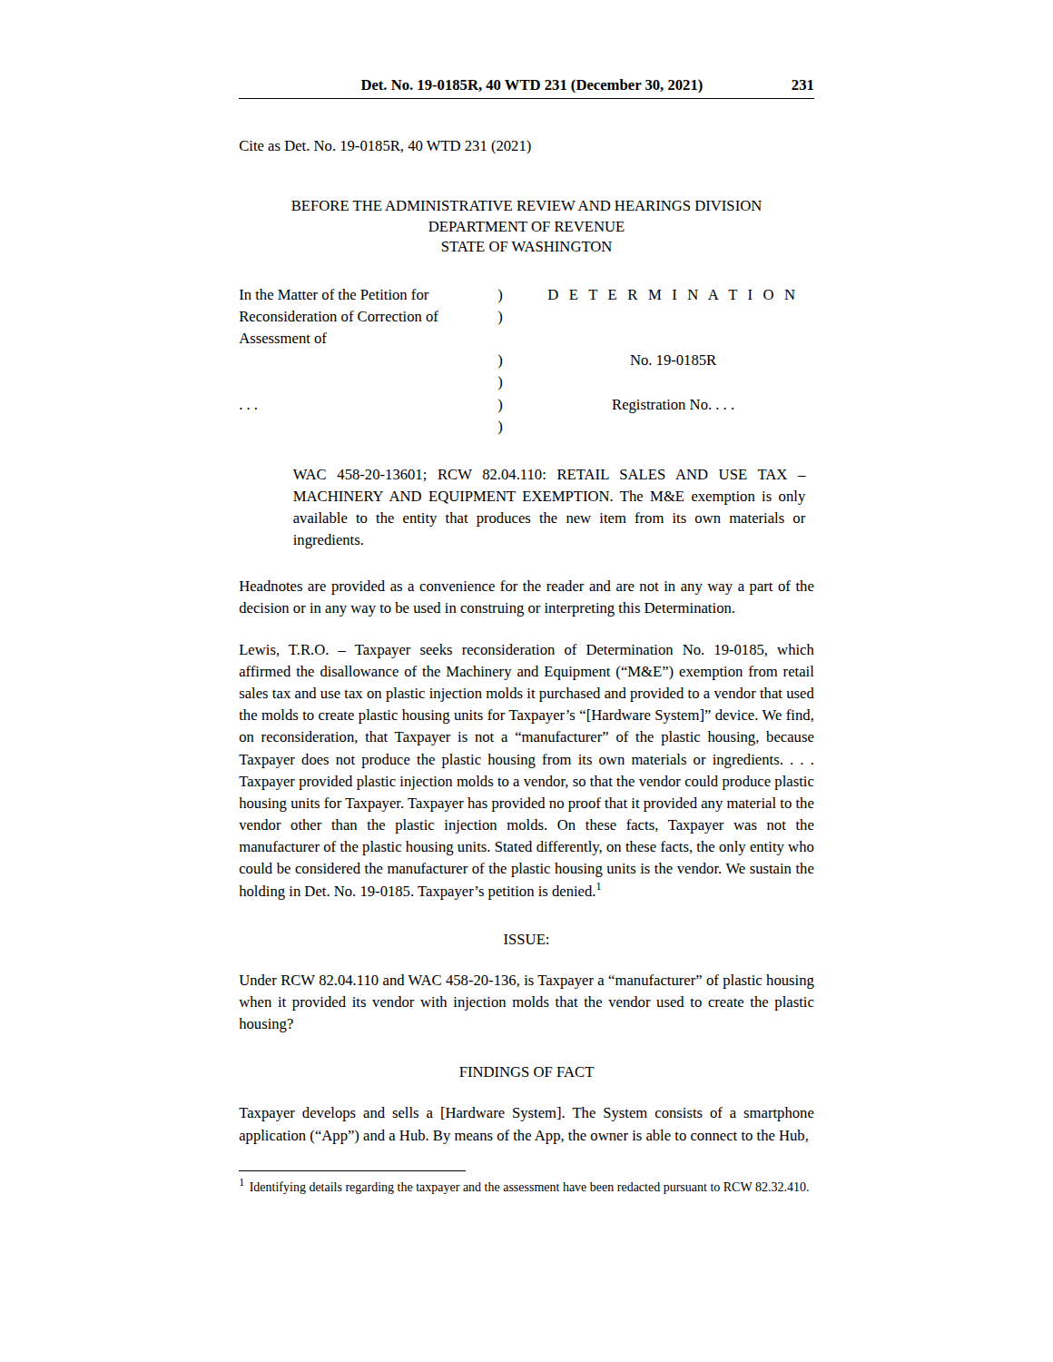Det. No. 19-0185R, 40 WTD 231 (December 30, 2021)
231
Cite as Det. No. 19-0185R, 40 WTD 231 (2021)
BEFORE THE ADMINISTRATIVE REVIEW AND HEARINGS DIVISION
DEPARTMENT OF REVENUE
STATE OF WASHINGTON
| In the Matter of the Petition for Reconsideration of Correction of Assessment of | ) ) | D E T E R M I N A T I O N |
| | ) | No. 19-0185R |
| | ) | |
| . . . | ) | Registration No. . . . |
| | ) | |
WAC 458-20-13601; RCW 82.04.110: RETAIL SALES AND USE TAX – MACHINERY AND EQUIPMENT EXEMPTION. The M&E exemption is only available to the entity that produces the new item from its own materials or ingredients.
Headnotes are provided as a convenience for the reader and are not in any way a part of the decision or in any way to be used in construing or interpreting this Determination.
Lewis, T.R.O. – Taxpayer seeks reconsideration of Determination No. 19-0185, which affirmed the disallowance of the Machinery and Equipment (“M&E”) exemption from retail sales tax and use tax on plastic injection molds it purchased and provided to a vendor that used the molds to create plastic housing units for Taxpayer’s “[Hardware System]” device. We find, on reconsideration, that Taxpayer is not a “manufacturer” of the plastic housing, because Taxpayer does not produce the plastic housing from its own materials or ingredients. . . . Taxpayer provided plastic injection molds to a vendor, so that the vendor could produce plastic housing units for Taxpayer. Taxpayer has provided no proof that it provided any material to the vendor other than the plastic injection molds. On these facts, Taxpayer was not the manufacturer of the plastic housing units. Stated differently, on these facts, the only entity who could be considered the manufacturer of the plastic housing units is the vendor. We sustain the holding in Det. No. 19-0185. Taxpayer’s petition is denied.1
ISSUE:
Under RCW 82.04.110 and WAC 458-20-136, is Taxpayer a “manufacturer” of plastic housing when it provided its vendor with injection molds that the vendor used to create the plastic housing?
FINDINGS OF FACT
Taxpayer develops and sells a [Hardware System]. The System consists of a smartphone application (“App”) and a Hub. By means of the App, the owner is able to connect to the Hub,
1 Identifying details regarding the taxpayer and the assessment have been redacted pursuant to RCW 82.32.410.